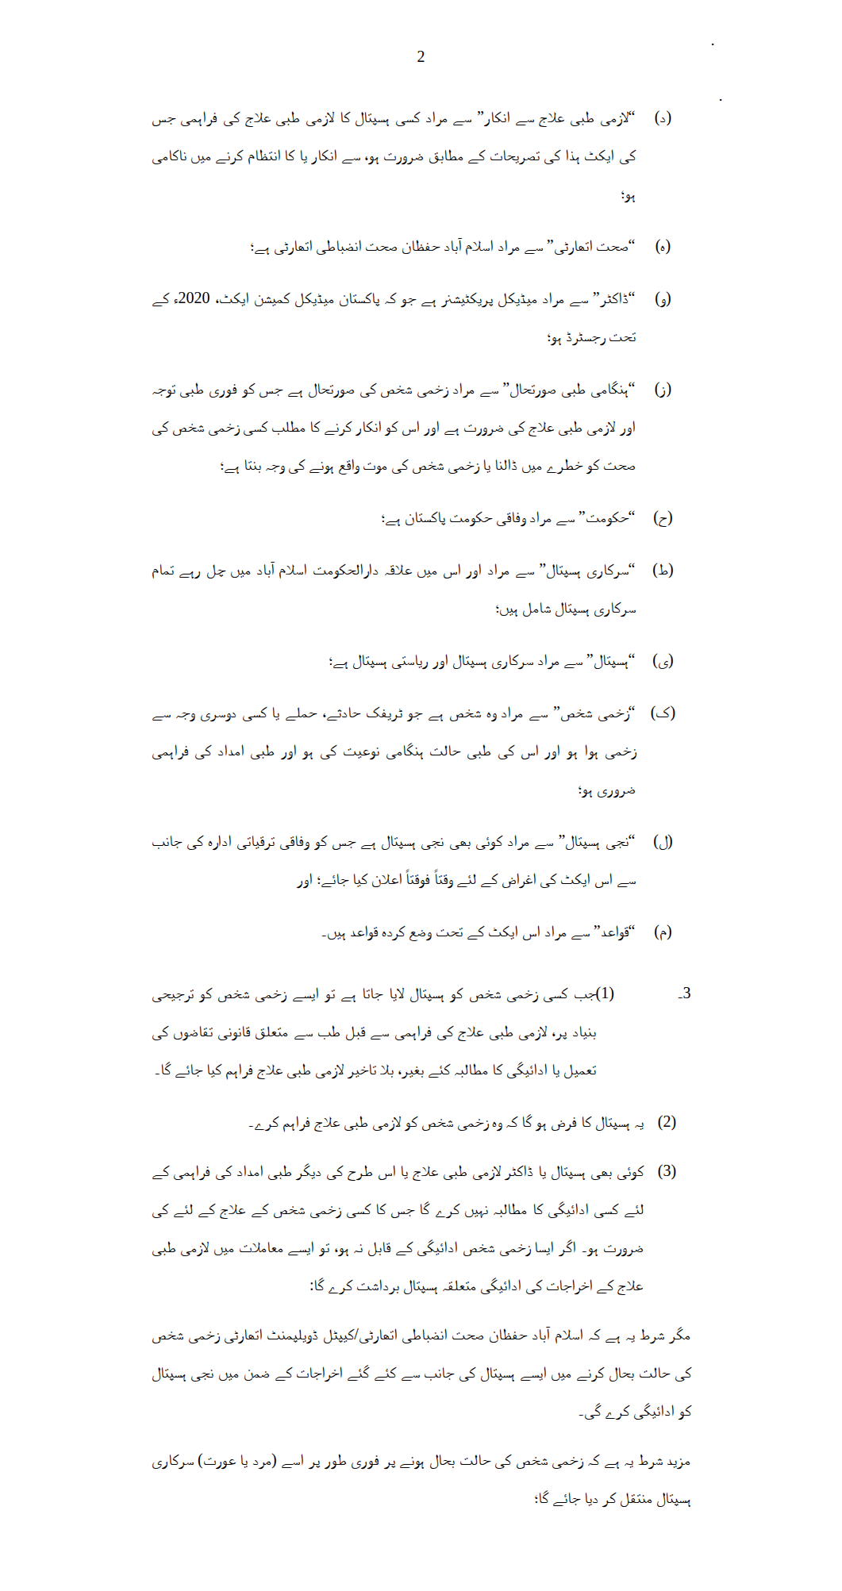.
.
2
(د)
“لازمی طبی علاج سے انکار” سے مراد کسی ہسپتال کا لازمی طبی علاج کی فراہمی جس کی ایکٹ ہذا کی تصریحات کے مطابق ضرورت ہو، سے انکار یا کا انتظام کرنے میں ناکامی ہو؛
(ہ)
“صحت اتھارٹی” سے مراد اسلام آباد حفظان صحت انضباطی اتھارٹی ہے؛
(و)
“ڈاکٹر” سے مراد میڈیکل پریکٹیشنر ہے جو کہ پاکستان میڈیکل کمیشن ایکٹ، 2020ء کے تحت رجسٹرڈ ہو؛
(ز)
“ہنگامی طبی صورتحال” سے مراد زخمی شخص کی صورتحال ہے جس کو فوری طبی توجہ اور لازمی طبی علاج کی ضرورت ہے اور اس کو انکار کرنے کا مطلب کسی زخمی شخص کی صحت کو خطرے میں ڈالنا یا زخمی شخص کی موت واقع ہونے کی وجہ بنتا ہے؛
(ح)
“حکومت” سے مراد وفاقی حکومت پاکستان ہے؛
(ط)
“سرکاری ہسپتال” سے مراد اور اس میں علاقہ دارالحکومت اسلام آباد میں چل رہے تمام سرکاری ہسپتال شامل ہیں؛
(ی)
“ہسپتال” سے مراد سرکاری ہسپتال اور ریاستی ہسپتال ہے؛
(ک)
“زخمی شخص” سے مراد وہ شخص ہے جو ٹریفک حادثے، حملے یا کسی دوسری وجہ سے زخمی ہوا ہو اور اس کی طبی حالت ہنگامی نوعیت کی ہو اور طبی امداد کی فراہمی ضروری ہو؛
(ل)
“نجی ہسپتال” سے مراد کوئی بھی نجی ہسپتال ہے جس کو وفاقی ترقیاتی ادارہ کی جانب سے اس ایکٹ کی اغراض کے لئے وقتاً فوقتاً اعلان کیا جائے؛ اور
(م)
“قواعد” سے مراد اس ایکٹ کے تحت وضع کردہ قواعد ہیں۔
3۔(1)
جب کسی زخمی شخص کو ہسپتال لایا جاتا ہے تو ایسے زخمی شخص کو ترجیحی بنیاد پر، لازمی طبی علاج کی فراہمی سے قبل طب سے متعلق قانونی تقاضوں کی تعمیل یا ادائیگی کا مطالبہ کئے بغیر، بلا تاخیر لازمی طبی علاج فراہم کیا جائے گا۔
(2)
یہ ہسپتال کا فرض ہو گا کہ وہ زخمی شخص کو لازمی طبی علاج فراہم کرے۔
(3)
کوئی بھی ہسپتال یا ڈاکٹر لازمی طبی علاج یا اس طرح کی دیگر طبی امداد کی فراہمی کے لئے کسی ادائیگی کا مطالبہ نہیں کرے گا جس کا کسی زخمی شخص کے علاج کے لئے کی ضرورت ہو۔ اگر ایسا زخمی شخص ادائیگی کے قابل نہ ہو، تو ایسے معاملات میں لازمی طبی علاج کے اخراجات کی ادائیگی متعلقہ ہسپتال برداشت کرے گا:
مگر شرط یہ ہے کہ اسلام آباد حفظان صحت انضباطی اتھارٹی/کیپٹل ڈویلپمنٹ اتھارٹی زخمی شخص کی حالت بحال کرنے میں ایسے ہسپتال کی جانب سے کئے گئے اخراجات کے ضمن میں نجی ہسپتال کو ادائیگی کرے گی۔
مزید شرط یہ ہے کہ زخمی شخص کی حالت بحال ہونے پر فوری طور پر اسے (مرد یا عورت) سرکاری ہسپتال منتقل کر دیا جائے گا؛